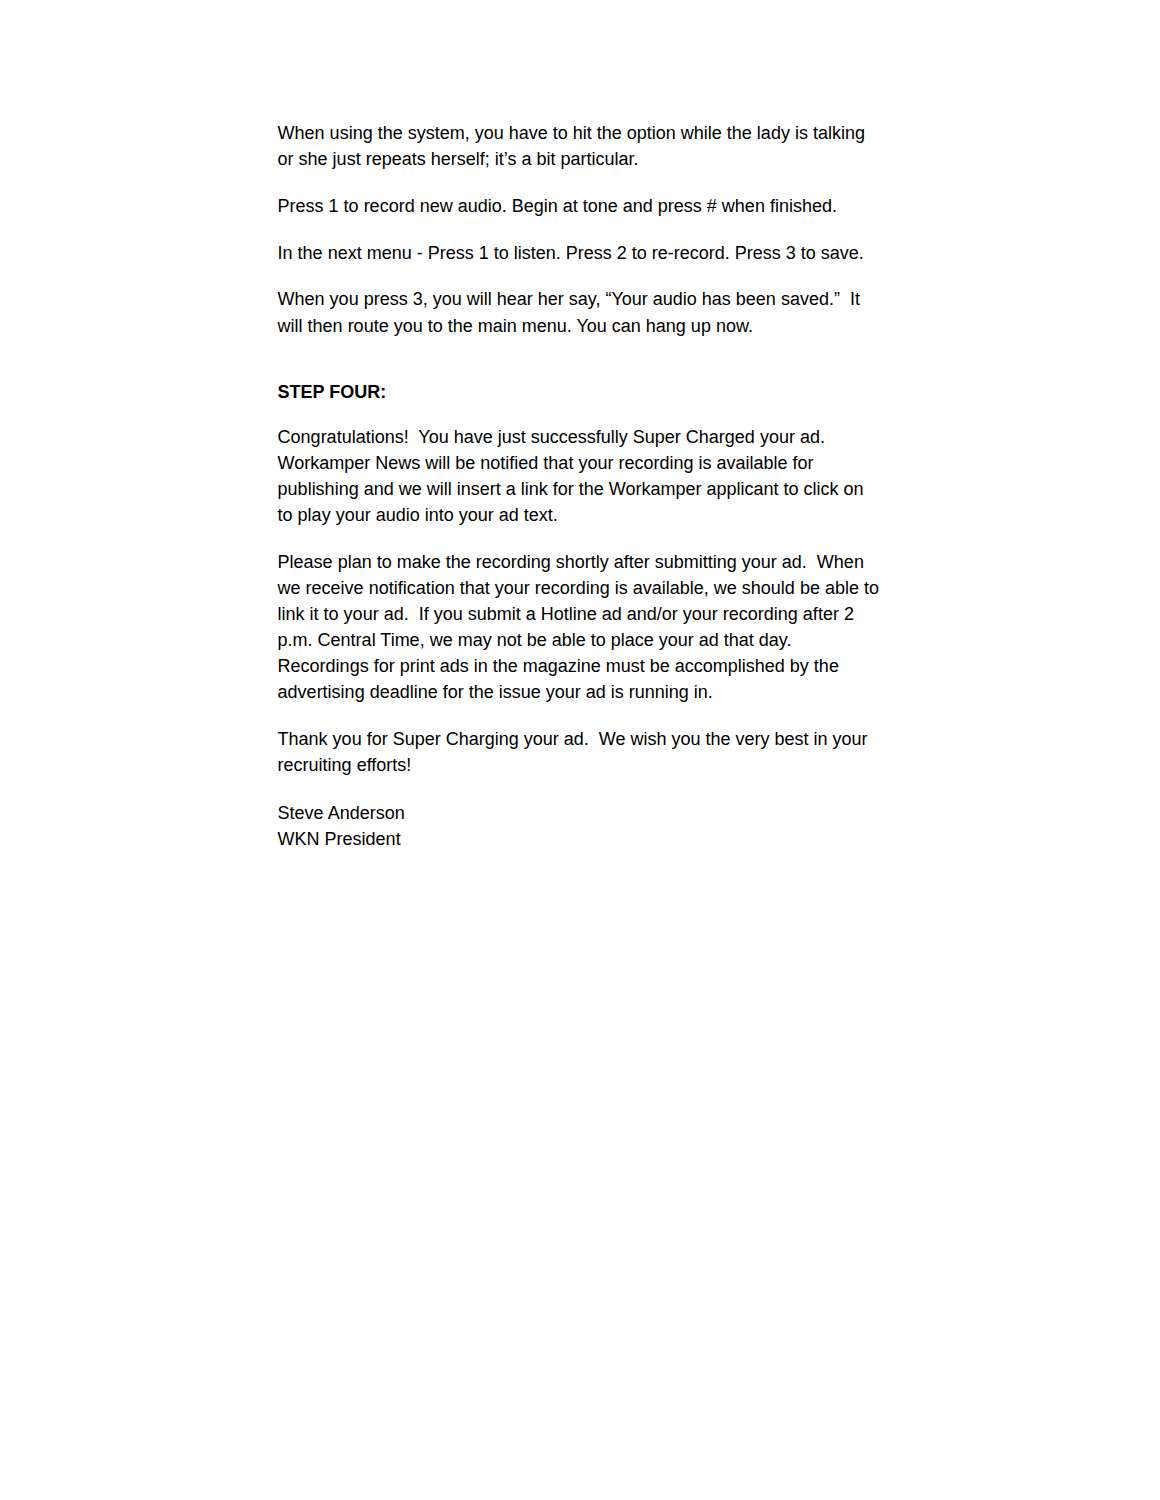When using the system, you have to hit the option while the lady is talking or she just repeats herself; it’s a bit particular.
Press 1 to record new audio. Begin at tone and press # when finished.
In the next menu - Press 1 to listen. Press 2 to re-record. Press 3 to save.
When you press 3, you will hear her say, “Your audio has been saved.” It will then route you to the main menu. You can hang up now.
STEP FOUR:
Congratulations! You have just successfully Super Charged your ad. Workamper News will be notified that your recording is available for publishing and we will insert a link for the Workamper applicant to click on to play your audio into your ad text.
Please plan to make the recording shortly after submitting your ad. When we receive notification that your recording is available, we should be able to link it to your ad. If you submit a Hotline ad and/or your recording after 2 p.m. Central Time, we may not be able to place your ad that day. Recordings for print ads in the magazine must be accomplished by the advertising deadline for the issue your ad is running in.
Thank you for Super Charging your ad. We wish you the very best in your recruiting efforts!
Steve Anderson WKN President